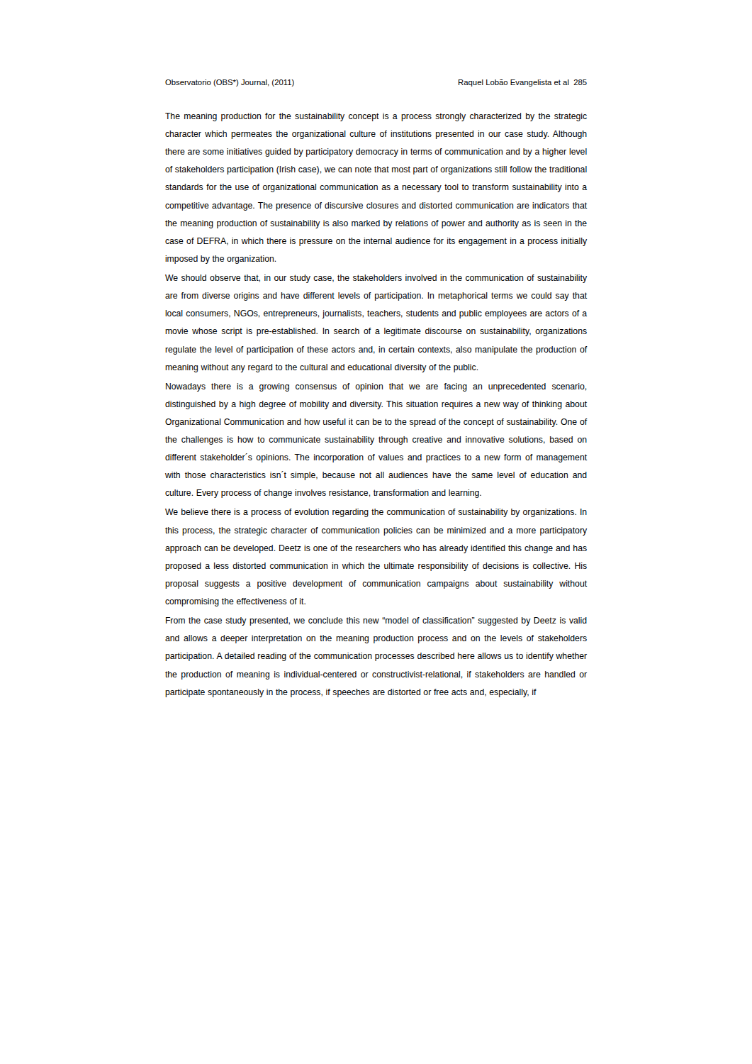Observatorio (OBS*) Journal, (2011) Raquel Lobão Evangelista et al 285
The meaning production for the sustainability concept is a process strongly characterized by the strategic character which permeates the organizational culture of institutions presented in our case study. Although there are some initiatives guided by participatory democracy in terms of communication and by a higher level of stakeholders participation (Irish case), we can note that most part of organizations still follow the traditional standards for the use of organizational communication as a necessary tool to transform sustainability into a competitive advantage. The presence of discursive closures and distorted communication are indicators that the meaning production of sustainability is also marked by relations of power and authority as is seen in the case of DEFRA, in which there is pressure on the internal audience for its engagement in a process initially imposed by the organization.
We should observe that, in our study case, the stakeholders involved in the communication of sustainability are from diverse origins and have different levels of participation. In metaphorical terms we could say that local consumers, NGOs, entrepreneurs, journalists, teachers, students and public employees are actors of a movie whose script is pre-established. In search of a legitimate discourse on sustainability, organizations regulate the level of participation of these actors and, in certain contexts, also manipulate the production of meaning without any regard to the cultural and educational diversity of the public.
Nowadays there is a growing consensus of opinion that we are facing an unprecedented scenario, distinguished by a high degree of mobility and diversity. This situation requires a new way of thinking about Organizational Communication and how useful it can be to the spread of the concept of sustainability. One of the challenges is how to communicate sustainability through creative and innovative solutions, based on different stakeholder´s opinions. The incorporation of values and practices to a new form of management with those characteristics isn´t simple, because not all audiences have the same level of education and culture. Every process of change involves resistance, transformation and learning.
We believe there is a process of evolution regarding the communication of sustainability by organizations. In this process, the strategic character of communication policies can be minimized and a more participatory approach can be developed. Deetz is one of the researchers who has already identified this change and has proposed a less distorted communication in which the ultimate responsibility of decisions is collective. His proposal suggests a positive development of communication campaigns about sustainability without compromising the effectiveness of it.
From the case study presented, we conclude this new “model of classification” suggested by Deetz is valid and allows a deeper interpretation on the meaning production process and on the levels of stakeholders participation. A detailed reading of the communication processes described here allows us to identify whether the production of meaning is individual-centered or constructivist-relational, if stakeholders are handled or participate spontaneously in the process, if speeches are distorted or free acts and, especially, if